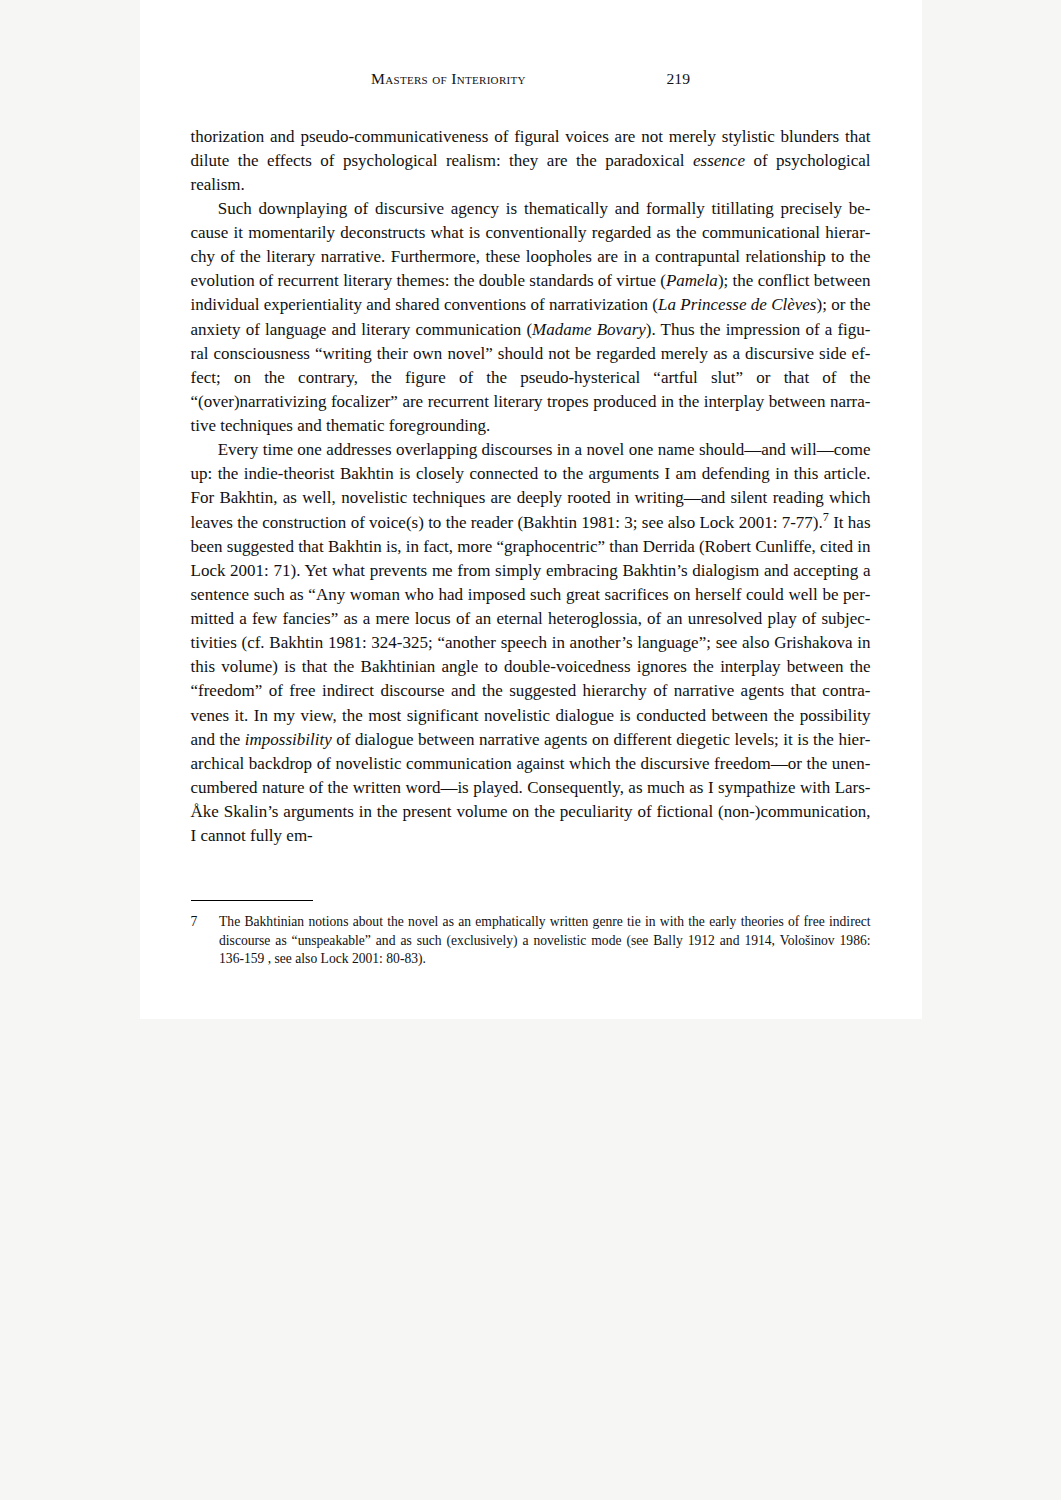Masters of Interiority 219
thorization and pseudo-communicativeness of figural voices are not merely stylistic blunders that dilute the effects of psychological realism: they are the paradoxical essence of psychological realism.
Such downplaying of discursive agency is thematically and formally titillating precisely because it momentarily deconstructs what is conventionally regarded as the communicational hierarchy of the literary narrative. Furthermore, these loopholes are in a contrapuntal relationship to the evolution of recurrent literary themes: the double standards of virtue (Pamela); the conflict between individual experientiality and shared conventions of narrativization (La Princesse de Clèves); or the anxiety of language and literary communication (Madame Bovary). Thus the impression of a figural consciousness “writing their own novel” should not be regarded merely as a discursive side effect; on the contrary, the figure of the pseudo-hysterical “artful slut” or that of the “(over)narrativizing focalizer” are recurrent literary tropes produced in the interplay between narrative techniques and thematic foregrounding.
Every time one addresses overlapping discourses in a novel one name should—and will—come up: the indie-theorist Bakhtin is closely connected to the arguments I am defending in this article. For Bakhtin, as well, novelistic techniques are deeply rooted in writing—and silent reading which leaves the construction of voice(s) to the reader (Bakhtin 1981: 3; see also Lock 2001: 7-77).7 It has been suggested that Bakhtin is, in fact, more “graphocentric” than Derrida (Robert Cunliffe, cited in Lock 2001: 71). Yet what prevents me from simply embracing Bakhtin’s dialogism and accepting a sentence such as “Any woman who had imposed such great sacrifices on herself could well be permitted a few fancies” as a mere locus of an eternal heteroglossia, of an unresolved play of subjectivities (cf. Bakhtin 1981: 324-325; “another speech in another’s language”; see also Grishakova in this volume) is that the Bakhtinian angle to double-voicedness ignores the interplay between the “freedom” of free indirect discourse and the suggested hierarchy of narrative agents that contravenes it. In my view, the most significant novelistic dialogue is conducted between the possibility and the impossibility of dialogue between narrative agents on different diegetic levels; it is the hierarchical backdrop of novelistic communication against which the discursive freedom—or the unencumbered nature of the written word—is played. Consequently, as much as I sympathize with Lars-Åke Skalin’s arguments in the present volume on the peculiarity of fictional (non-)communication, I cannot fully em-
7 The Bakhtinian notions about the novel as an emphatically written genre tie in with the early theories of free indirect discourse as “unspeakable” and as such (exclusively) a novelistic mode (see Bally 1912 and 1914, Vološinov 1986: 136-159 , see also Lock 2001: 80-83).